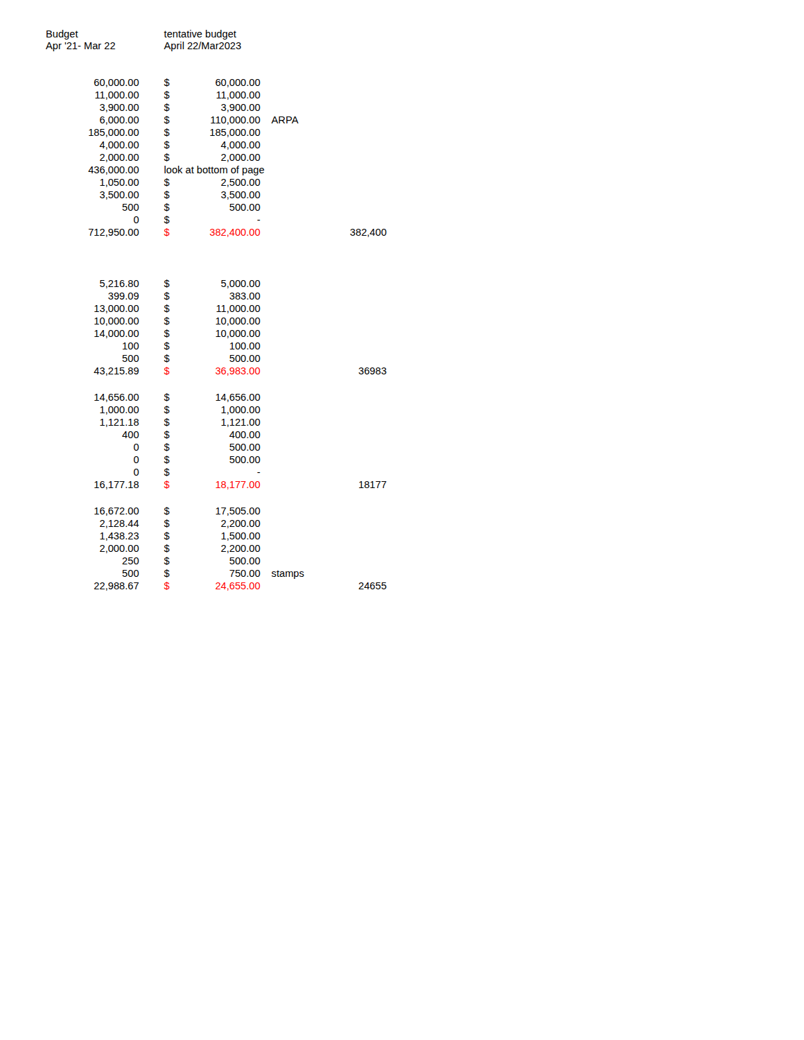| Budget | tentative budget | | |
| Apr '21- Mar 22 | April 22/Mar2023 | | |
| 60,000.00 | $ | 60,000.00 | | |
| 11,000.00 | $ | 11,000.00 | | |
| 3,900.00 | $ | 3,900.00 | | |
| 6,000.00 | $ | 110,000.00 | ARPA | |
| 185,000.00 | $ | 185,000.00 | | |
| 4,000.00 | $ | 4,000.00 | | |
| 2,000.00 | $ | 2,000.00 | | |
| 436,000.00 | look at bottom of page | | |
| 1,050.00 | $ | 2,500.00 | | |
| 3,500.00 | $ | 3,500.00 | | |
| 500 | $ | 500.00 | | |
| 0 | $ | - | | |
| 712,950.00 | $ | 382,400.00 | | 382,400 |
| 5,216.80 | $ | 5,000.00 | | |
| 399.09 | $ | 383.00 | | |
| 13,000.00 | $ | 11,000.00 | | |
| 10,000.00 | $ | 10,000.00 | | |
| 14,000.00 | $ | 10,000.00 | | |
| 100 | $ | 100.00 | | |
| 500 | $ | 500.00 | | |
| 43,215.89 | $ | 36,983.00 | | 36983 |
| 14,656.00 | $ | 14,656.00 | | |
| 1,000.00 | $ | 1,000.00 | | |
| 1,121.18 | $ | 1,121.00 | | |
| 400 | $ | 400.00 | | |
| 0 | $ | 500.00 | | |
| 0 | $ | 500.00 | | |
| 0 | $ | - | | |
| 16,177.18 | $ | 18,177.00 | | 18177 |
| 16,672.00 | $ | 17,505.00 | | |
| 2,128.44 | $ | 2,200.00 | | |
| 1,438.23 | $ | 1,500.00 | | |
| 2,000.00 | $ | 2,200.00 | | |
| 250 | $ | 500.00 | | |
| 500 | $ | 750.00 | stamps | |
| 22,988.67 | $ | 24,655.00 | | 24655 |